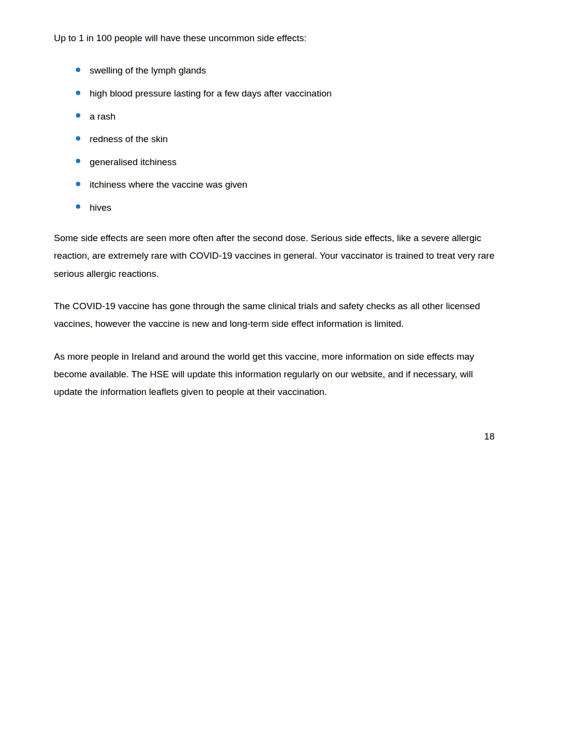Up to 1 in 100 people will have these uncommon side effects:
swelling of the lymph glands
high blood pressure lasting for a few days after vaccination
a rash
redness of the skin
generalised itchiness
itchiness where the vaccine was given
hives
Some side effects are seen more often after the second dose. Serious side effects, like a severe allergic reaction, are extremely rare with COVID-19 vaccines in general. Your vaccinator is trained to treat very rare serious allergic reactions.
The COVID-19 vaccine has gone through the same clinical trials and safety checks as all other licensed vaccines, however the vaccine is new and long-term side effect information is limited.
As more people in Ireland and around the world get this vaccine, more information on side effects may become available. The HSE will update this information regularly on our website, and if necessary, will update the information leaflets given to people at their vaccination.
18